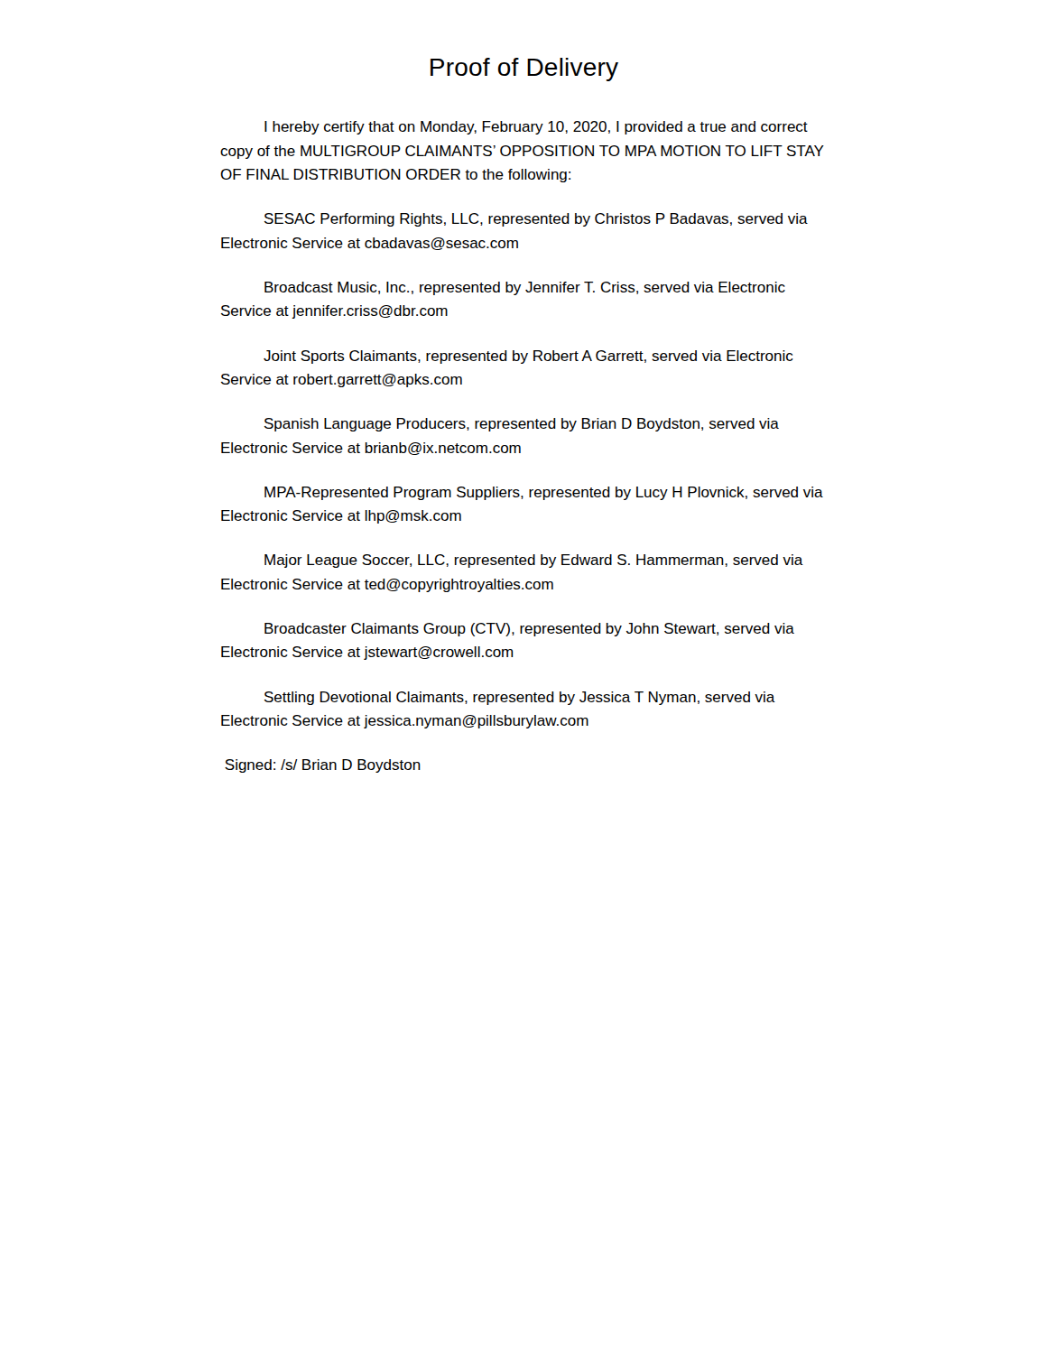Proof of Delivery
I hereby certify that on Monday, February 10, 2020, I provided a true and correct copy of the MULTIGROUP CLAIMANTS’ OPPOSITION TO MPA MOTION TO LIFT STAY OF FINAL DISTRIBUTION ORDER to the following:
SESAC Performing Rights, LLC, represented by Christos P Badavas, served via Electronic Service at cbadavas@sesac.com
Broadcast Music, Inc., represented by Jennifer T. Criss, served via Electronic Service at jennifer.criss@dbr.com
Joint Sports Claimants, represented by Robert A Garrett, served via Electronic Service at robert.garrett@apks.com
Spanish Language Producers, represented by Brian D Boydston, served via Electronic Service at brianb@ix.netcom.com
MPA-Represented Program Suppliers, represented by Lucy H Plovnick, served via Electronic Service at lhp@msk.com
Major League Soccer, LLC, represented by Edward S. Hammerman, served via Electronic Service at ted@copyrightroyalties.com
Broadcaster Claimants Group (CTV), represented by John Stewart, served via Electronic Service at jstewart@crowell.com
Settling Devotional Claimants, represented by Jessica T Nyman, served via Electronic Service at jessica.nyman@pillsburylaw.com
Signed: /s/ Brian D Boydston